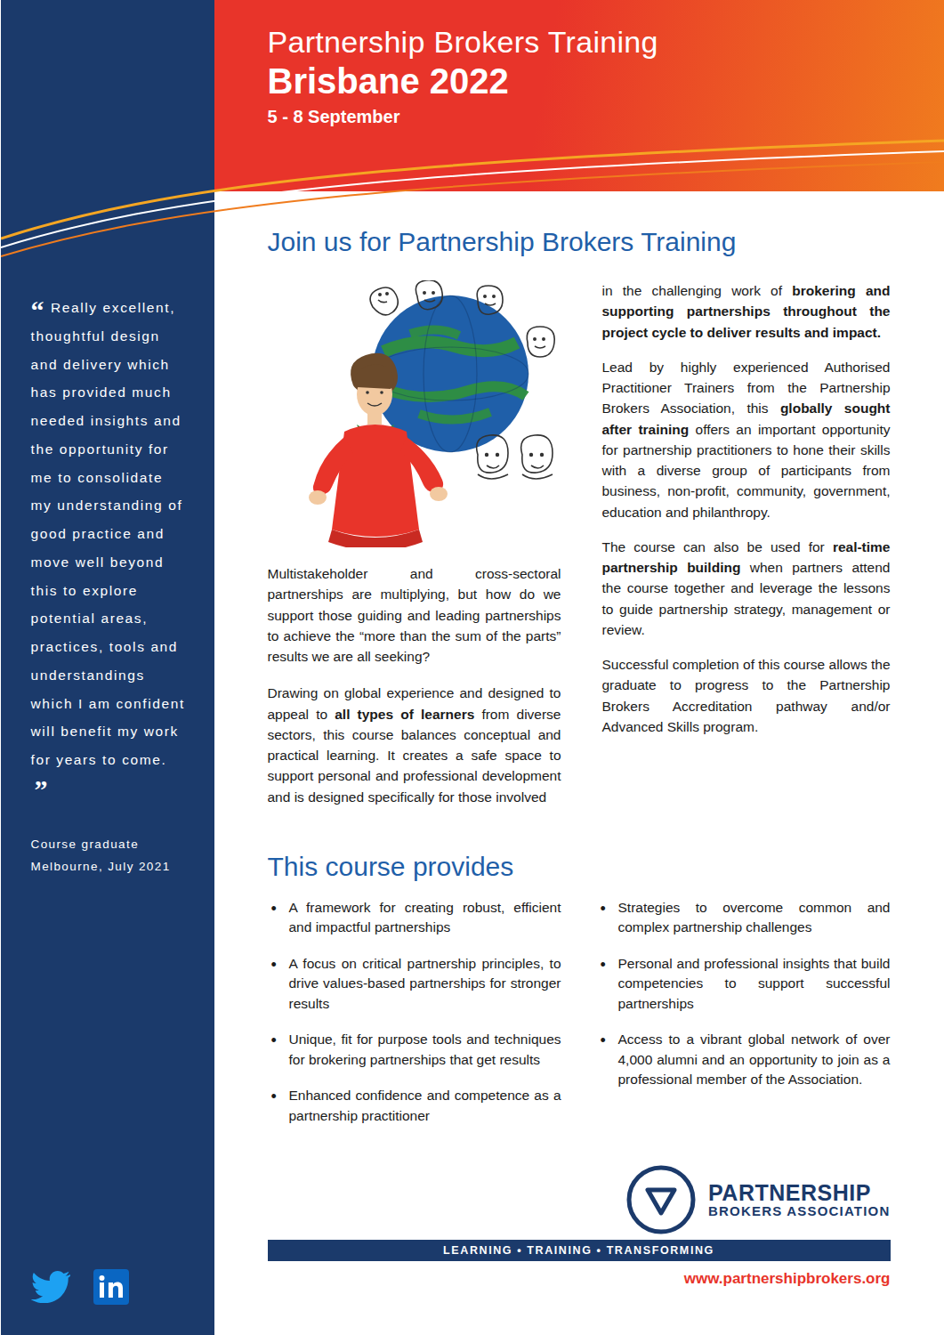“ Really excellent, thoughtful design and delivery which has provided much needed insights and the opportunity for me to consolidate my understanding of good practice and move well beyond this to explore potential areas, practices, tools and understandings which I am confident will benefit my work for years to come. ”
Course graduate
Melbourne, July 2021
Partnership Brokers Training
Brisbane 2022
5 - 8 September
Join us for Partnership Brokers Training
Multistakeholder and cross-sectoral partnerships are multiplying, but how do we support those guiding and leading partnerships to achieve the “more than the sum of the parts” results we are all seeking?
Drawing on global experience and designed to appeal to all types of learners from diverse sectors, this course balances conceptual and practical learning. It creates a safe space to support personal and professional development and is designed specifically for those involved
in the challenging work of brokering and supporting partnerships throughout the project cycle to deliver results and impact.
Lead by highly experienced Authorised Practitioner Trainers from the Partnership Brokers Association, this globally sought after training offers an important opportunity for partnership practitioners to hone their skills with a diverse group of participants from business, non-profit, community, government, education and philanthropy.
The course can also be used for real-time partnership building when partners attend the course together and leverage the lessons to guide partnership strategy, management or review.
Successful completion of this course allows the graduate to progress to the Partnership Brokers Accreditation pathway and/or Advanced Skills program.
This course provides
A framework for creating robust, efficient and impactful partnerships
A focus on critical partnership principles, to drive values-based partnerships for stronger results
Unique, fit for purpose tools and techniques for brokering partnerships that get results
Enhanced confidence and competence as a partnership practitioner
Strategies to overcome common and complex partnership challenges
Personal and professional insights that build competencies to support successful partnerships
Access to a vibrant global network of over 4,000 alumni and an opportunity to join as a professional member of the Association.
PARTNERSHIP
BROKERS ASSOCIATION
LEARNING • TRAINING • TRANSFORMING
www.partnershipbrokers.org